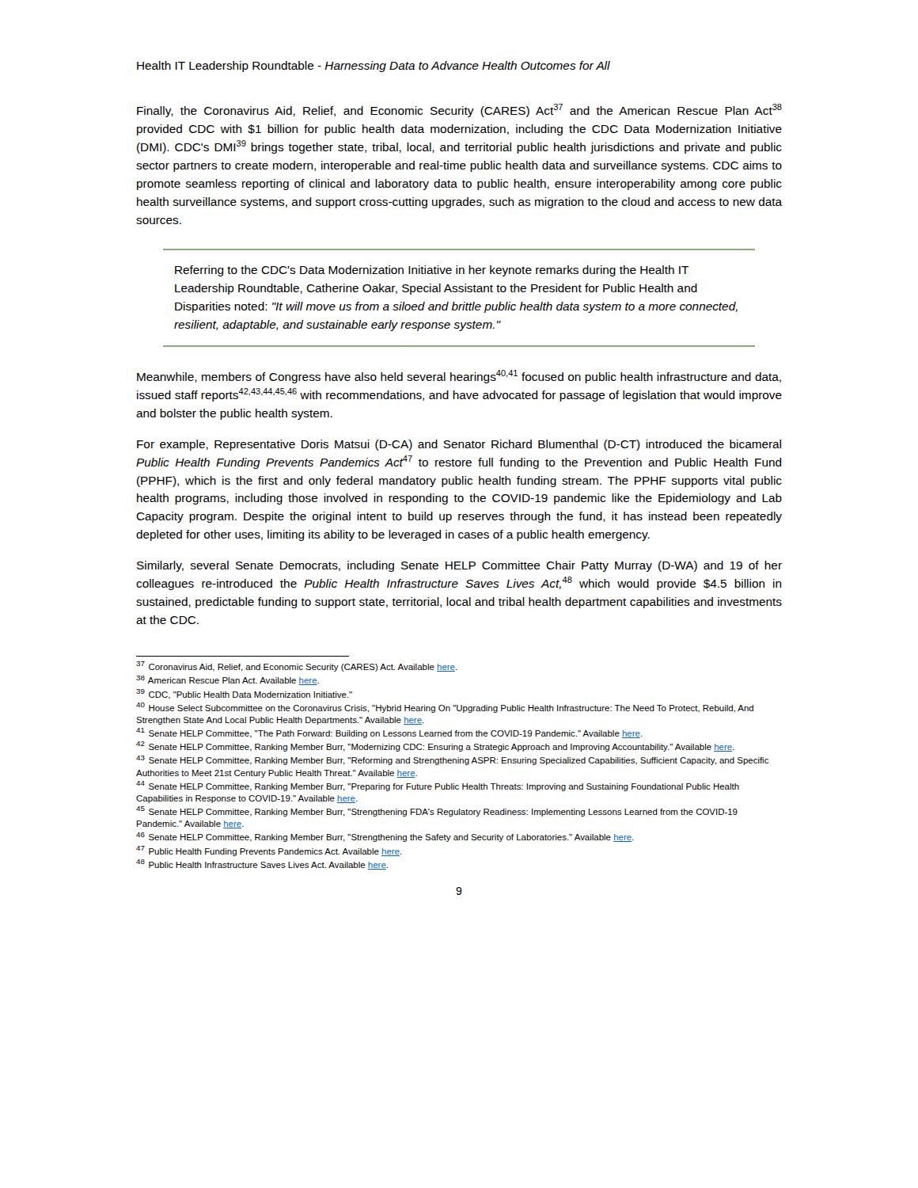Health IT Leadership Roundtable - Harnessing Data to Advance Health Outcomes for All
Finally, the Coronavirus Aid, Relief, and Economic Security (CARES) Act37 and the American Rescue Plan Act38 provided CDC with $1 billion for public health data modernization, including the CDC Data Modernization Initiative (DMI). CDC's DMI39 brings together state, tribal, local, and territorial public health jurisdictions and private and public sector partners to create modern, interoperable and real-time public health data and surveillance systems. CDC aims to promote seamless reporting of clinical and laboratory data to public health, ensure interoperability among core public health surveillance systems, and support cross-cutting upgrades, such as migration to the cloud and access to new data sources.
Referring to the CDC's Data Modernization Initiative in her keynote remarks during the Health IT Leadership Roundtable, Catherine Oakar, Special Assistant to the President for Public Health and Disparities noted: "It will move us from a siloed and brittle public health data system to a more connected, resilient, adaptable, and sustainable early response system."
Meanwhile, members of Congress have also held several hearings40,41 focused on public health infrastructure and data, issued staff reports42,43,44,45,46 with recommendations, and have advocated for passage of legislation that would improve and bolster the public health system.
For example, Representative Doris Matsui (D-CA) and Senator Richard Blumenthal (D-CT) introduced the bicameral Public Health Funding Prevents Pandemics Act47 to restore full funding to the Prevention and Public Health Fund (PPHF), which is the first and only federal mandatory public health funding stream. The PPHF supports vital public health programs, including those involved in responding to the COVID-19 pandemic like the Epidemiology and Lab Capacity program. Despite the original intent to build up reserves through the fund, it has instead been repeatedly depleted for other uses, limiting its ability to be leveraged in cases of a public health emergency.
Similarly, several Senate Democrats, including Senate HELP Committee Chair Patty Murray (D-WA) and 19 of her colleagues re-introduced the Public Health Infrastructure Saves Lives Act,48 which would provide $4.5 billion in sustained, predictable funding to support state, territorial, local and tribal health department capabilities and investments at the CDC.
37 Coronavirus Aid, Relief, and Economic Security (CARES) Act. Available here.
38 American Rescue Plan Act. Available here.
39 CDC, "Public Health Data Modernization Initiative."
40 House Select Subcommittee on the Coronavirus Crisis, "Hybrid Hearing On "Upgrading Public Health Infrastructure: The Need To Protect, Rebuild, And Strengthen State And Local Public Health Departments." Available here.
41 Senate HELP Committee, "The Path Forward: Building on Lessons Learned from the COVID-19 Pandemic." Available here.
42 Senate HELP Committee, Ranking Member Burr, "Modernizing CDC: Ensuring a Strategic Approach and Improving Accountability." Available here.
43 Senate HELP Committee, Ranking Member Burr, "Reforming and Strengthening ASPR: Ensuring Specialized Capabilities, Sufficient Capacity, and Specific Authorities to Meet 21st Century Public Health Threat." Available here.
44 Senate HELP Committee, Ranking Member Burr, "Preparing for Future Public Health Threats: Improving and Sustaining Foundational Public Health Capabilities in Response to COVID-19." Available here.
45 Senate HELP Committee, Ranking Member Burr, "Strengthening FDA's Regulatory Readiness: Implementing Lessons Learned from the COVID-19 Pandemic." Available here.
46 Senate HELP Committee, Ranking Member Burr, "Strengthening the Safety and Security of Laboratories." Available here.
47 Public Health Funding Prevents Pandemics Act. Available here.
48 Public Health Infrastructure Saves Lives Act. Available here.
9